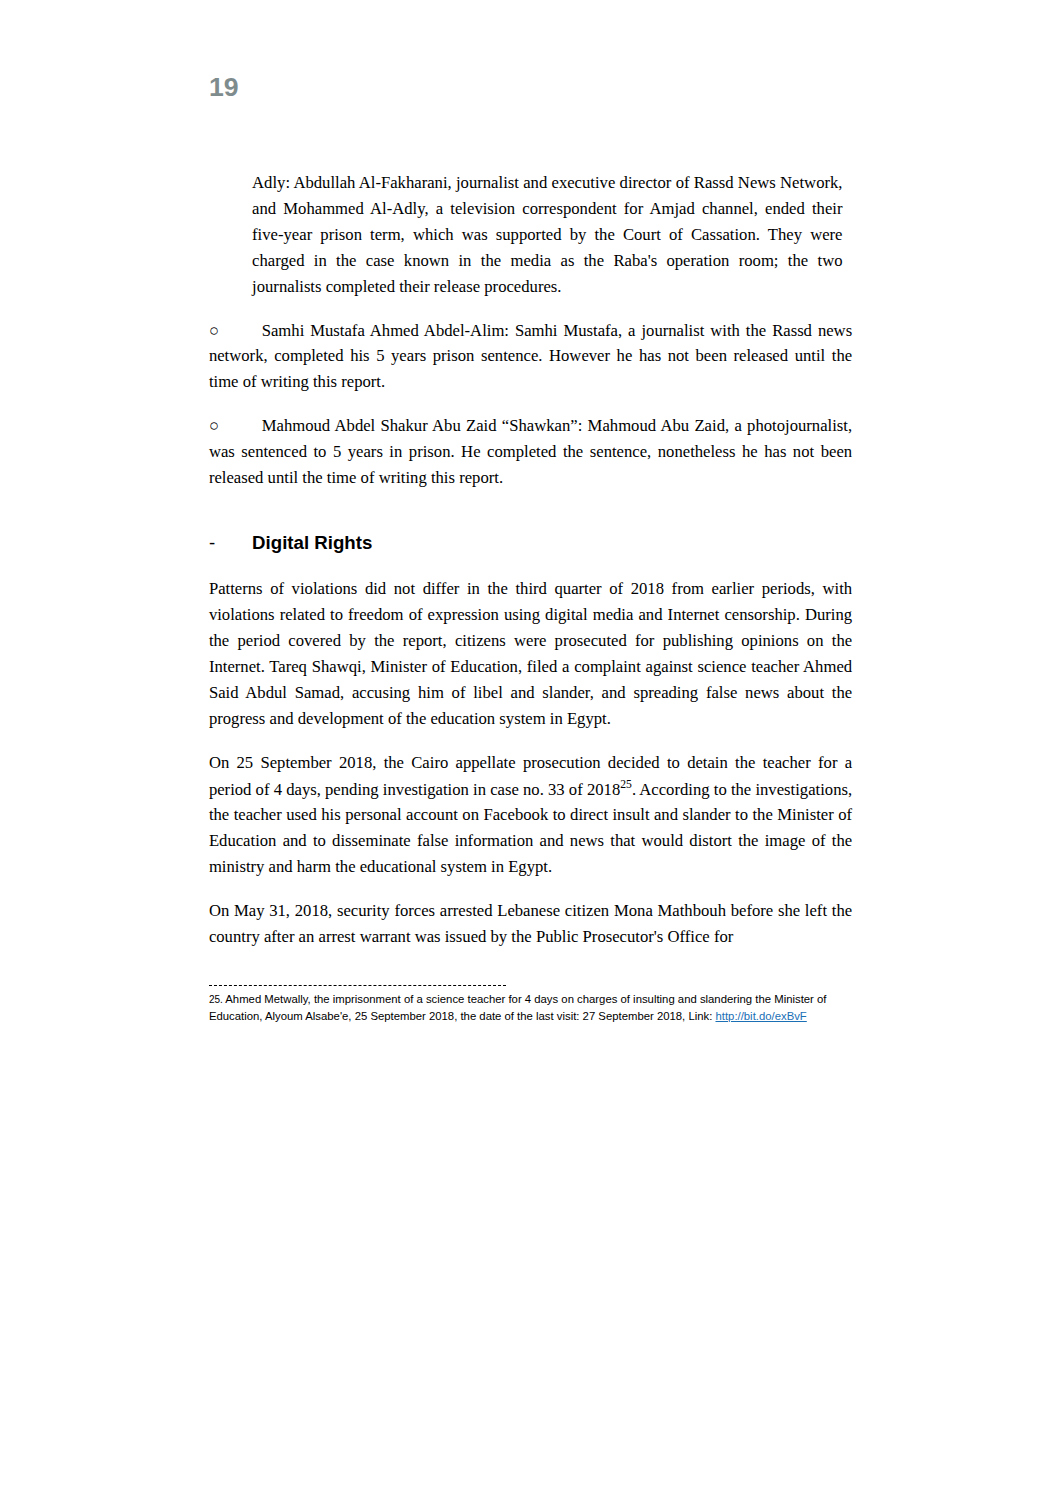19
Adly: Abdullah Al-Fakharani, journalist and executive director of Rassd News Network, and Mohammed Al-Adly, a television correspondent for Amjad channel, ended their five-year prison term, which was supported by the Court of Cassation. They were charged in the case known in the media as the Raba's operation room; the two journalists completed their release procedures.
○Samhi Mustafa Ahmed Abdel-Alim: Samhi Mustafa, a journalist with the Rassd news network, completed his 5 years prison sentence. However he has not been released until the time of writing this report.
○Mahmoud Abdel Shakur Abu Zaid “Shawkan”: Mahmoud Abu Zaid, a photojournalist, was sentenced to 5 years in prison. He completed the sentence, nonetheless he has not been released until the time of writing this report.
-Digital Rights
Patterns of violations did not differ in the third quarter of 2018 from earlier periods, with violations related to freedom of expression using digital media and Internet censorship. During the period covered by the report, citizens were prosecuted for publishing opinions on the Internet. Tareq Shawqi, Minister of Education, filed a complaint against science teacher Ahmed Said Abdul Samad, accusing him of libel and slander, and spreading false news about the progress and development of the education system in Egypt.
On 25 September 2018, the Cairo appellate prosecution decided to detain the teacher for a period of 4 days, pending investigation in case no. 33 of 201825. According to the investigations, the teacher used his personal account on Facebook to direct insult and slander to the Minister of Education and to disseminate false information and news that would distort the image of the ministry and harm the educational system in Egypt.
On May 31, 2018, security forces arrested Lebanese citizen Mona Mathbouh before she left the country after an arrest warrant was issued by the Public Prosecutor's Office for
25. Ahmed Metwally, the imprisonment of a science teacher for 4 days on charges of insulting and slandering the Minister of Education, Alyoum Alsabe'e, 25 September 2018, the date of the last visit: 27 September 2018, Link: http://bit.do/exBvF